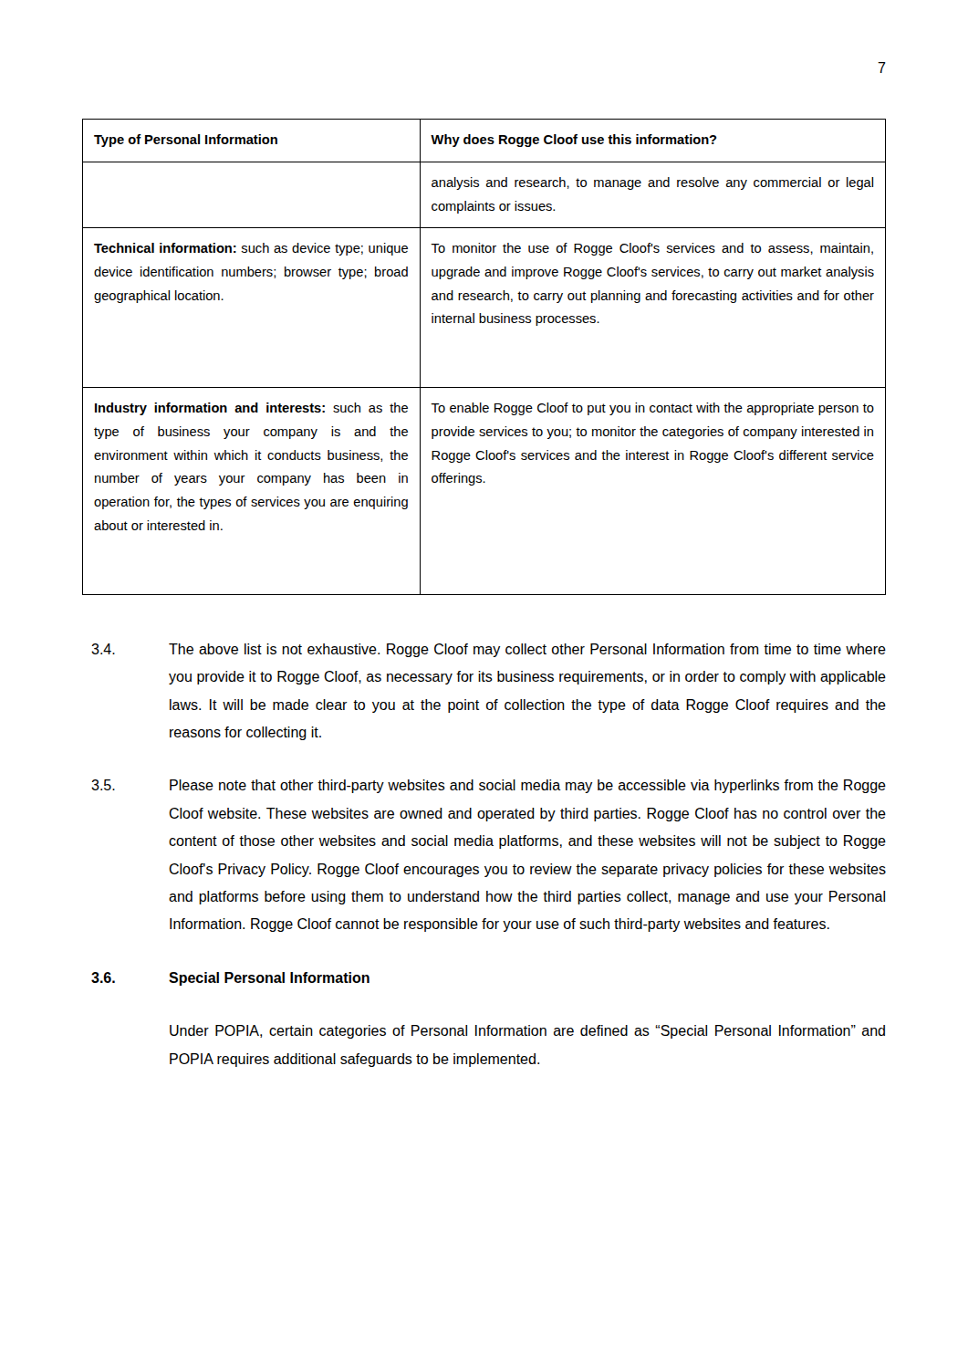7
| Type of Personal Information | Why does Rogge Cloof use this information? |
| --- | --- |
| | analysis and research, to manage and resolve any commercial or legal complaints or issues. |
| Technical information: such as device type; unique device identification numbers; browser type; broad geographical location. | To monitor the use of Rogge Cloof's services and to assess, maintain, upgrade and improve Rogge Cloof's services, to carry out market analysis and research, to carry out planning and forecasting activities and for other internal business processes. |
| Industry information and interests: such as the type of business your company is and the environment within which it conducts business, the number of years your company has been in operation for, the types of services you are enquiring about or interested in. | To enable Rogge Cloof to put you in contact with the appropriate person to provide services to you; to monitor the categories of company interested in Rogge Cloof's services and the interest in Rogge Cloof's different service offerings. |
3.4.
The above list is not exhaustive. Rogge Cloof may collect other Personal Information from time to time where you provide it to Rogge Cloof, as necessary for its business requirements, or in order to comply with applicable laws. It will be made clear to you at the point of collection the type of data Rogge Cloof requires and the reasons for collecting it.
3.5.
Please note that other third-party websites and social media may be accessible via hyperlinks from the Rogge Cloof website. These websites are owned and operated by third parties. Rogge Cloof has no control over the content of those other websites and social media platforms, and these websites will not be subject to Rogge Cloof's Privacy Policy. Rogge Cloof encourages you to review the separate privacy policies for these websites and platforms before using them to understand how the third parties collect, manage and use your Personal Information. Rogge Cloof cannot be responsible for your use of such third-party websites and features.
3.6.
Special Personal Information
Under POPIA, certain categories of Personal Information are defined as “Special Personal Information” and POPIA requires additional safeguards to be implemented.